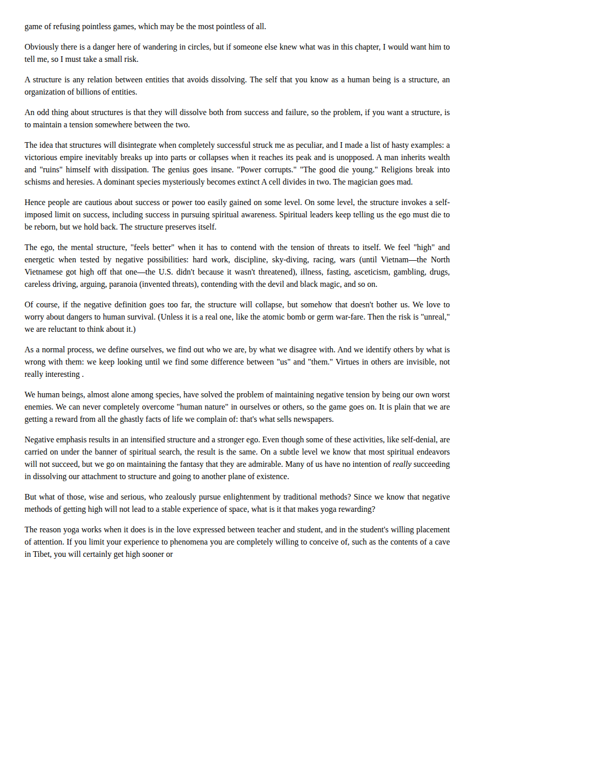game of refusing pointless games, which may be the most pointless of all.
Obviously there is a danger here of wandering in circles, but if someone else knew what was in this chapter, I would want him to tell me, so I must take a small risk.
A structure is any relation between entities that avoids dissolving. The self that you know as a human being is a structure, an organization of billions of entities.
An odd thing about structures is that they will dissolve both from success and failure, so the problem, if you want a structure, is to maintain a tension somewhere between the two.
The idea that structures will disintegrate when completely successful struck me as peculiar, and I made a list of hasty examples: a victorious empire inevitably breaks up into parts or collapses when it reaches its peak and is unopposed. A man inherits wealth and "ruins" himself with dissipation. The genius goes insane. "Power corrupts." "The good die young." Religions break into schisms and heresies. A dominant species mysteriously becomes extinct A cell divides in two. The magician goes mad.
Hence people are cautious about success or power too easily gained on some level. On some level, the structure invokes a self-imposed limit on success, including success in pursuing spiritual awareness. Spiritual leaders keep telling us the ego must die to be reborn, but we hold back. The structure preserves itself.
The ego, the mental structure, "feels better" when it has to contend with the tension of threats to itself. We feel "high" and energetic when tested by negative possibilities: hard work, discipline, sky-diving, racing, wars (until Vietnam—the North Vietnamese got high off that one—the U.S. didn't because it wasn't threatened), illness, fasting, asceticism, gambling, drugs, careless driving, arguing, paranoia (invented threats), contending with the devil and black magic, and so on.
Of course, if the negative definition goes too far, the structure will collapse, but somehow that doesn't bother us. We love to worry about dangers to human survival. (Unless it is a real one, like the atomic bomb or germ war-fare. Then the risk is "unreal," we are reluctant to think about it.)
As a normal process, we define ourselves, we find out who we are, by what we disagree with. And we identify others by what is wrong with them: we keep looking until we find some difference between "us" and "them." Virtues in others are invisible, not really interesting .
We human beings, almost alone among species, have solved the problem of maintaining negative tension by being our own worst enemies. We can never completely overcome "human nature" in ourselves or others, so the game goes on. It is plain that we are getting a reward from all the ghastly facts of life we complain of: that's what sells newspapers.
Negative emphasis results in an intensified structure and a stronger ego. Even though some of these activities, like self-denial, are carried on under the banner of spiritual search, the result is the same. On a subtle level we know that most spiritual endeavors will not succeed, but we go on maintaining the fantasy that they are admirable. Many of us have no intention of really succeeding in dissolving our attachment to structure and going to another plane of existence.
But what of those, wise and serious, who zealously pursue enlightenment by traditional methods? Since we know that negative methods of getting high will not lead to a stable experience of space, what is it that makes yoga rewarding?
The reason yoga works when it does is in the love expressed between teacher and student, and in the student's willing placement of attention. If you limit your experience to phenomena you are completely willing to conceive of, such as the contents of a cave in Tibet, you will certainly get high sooner or